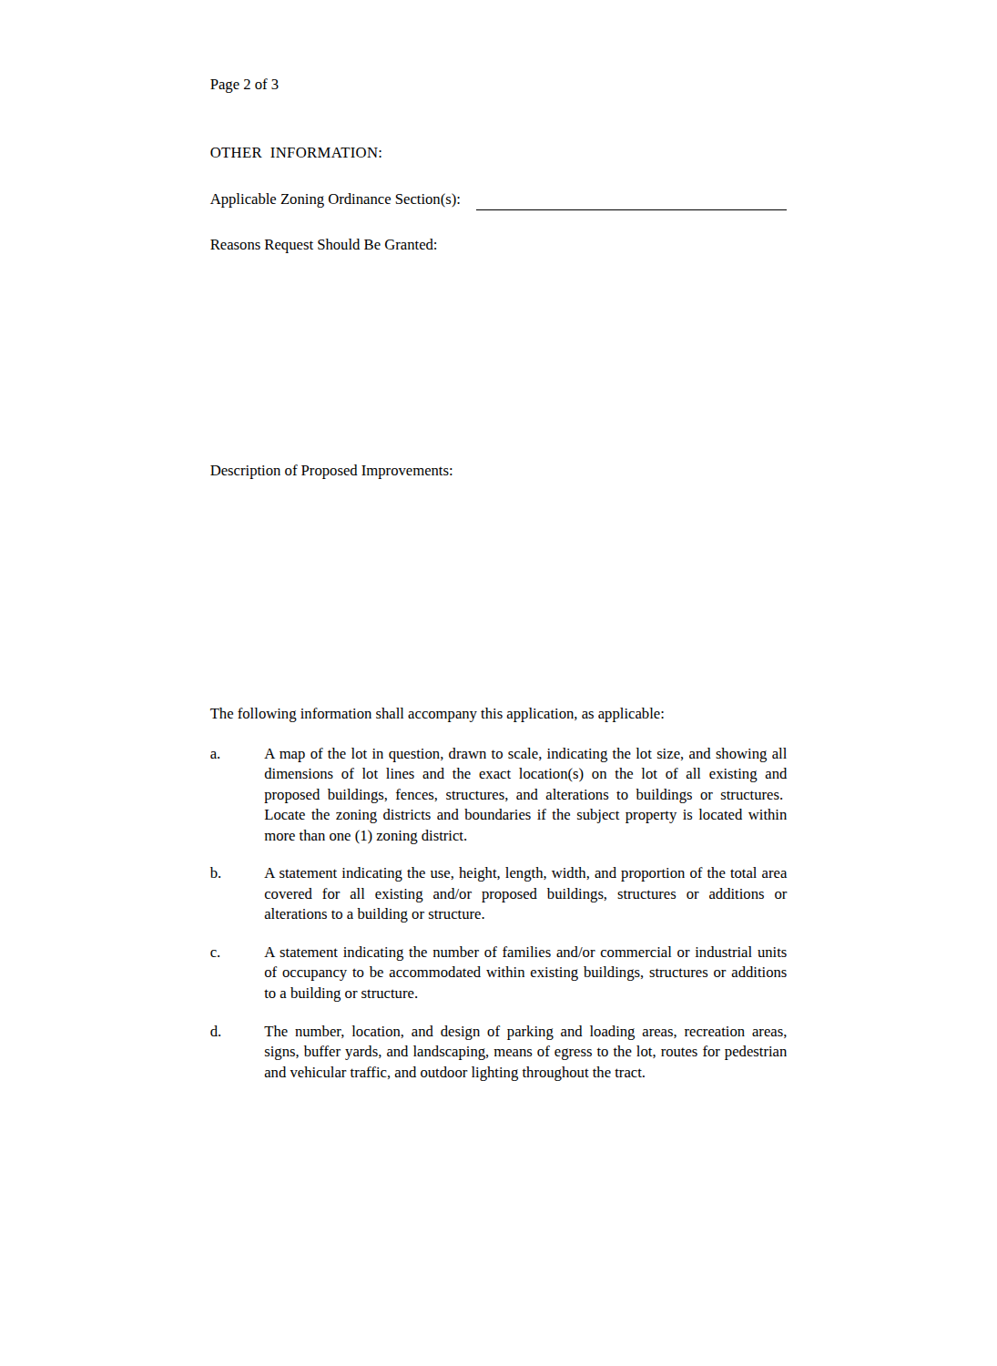Page 2 of 3
OTHER INFORMATION:
Applicable Zoning Ordinance Section(s):
Reasons Request Should Be Granted:
Description of Proposed Improvements:
The following information shall accompany this application, as applicable:
a. A map of the lot in question, drawn to scale, indicating the lot size, and showing all dimensions of lot lines and the exact location(s) on the lot of all existing and proposed buildings, fences, structures, and alterations to buildings or structures. Locate the zoning districts and boundaries if the subject property is located within more than one (1) zoning district.
b. A statement indicating the use, height, length, width, and proportion of the total area covered for all existing and/or proposed buildings, structures or additions or alterations to a building or structure.
c. A statement indicating the number of families and/or commercial or industrial units of occupancy to be accommodated within existing buildings, structures or additions to a building or structure.
d. The number, location, and design of parking and loading areas, recreation areas, signs, buffer yards, and landscaping, means of egress to the lot, routes for pedestrian and vehicular traffic, and outdoor lighting throughout the tract.